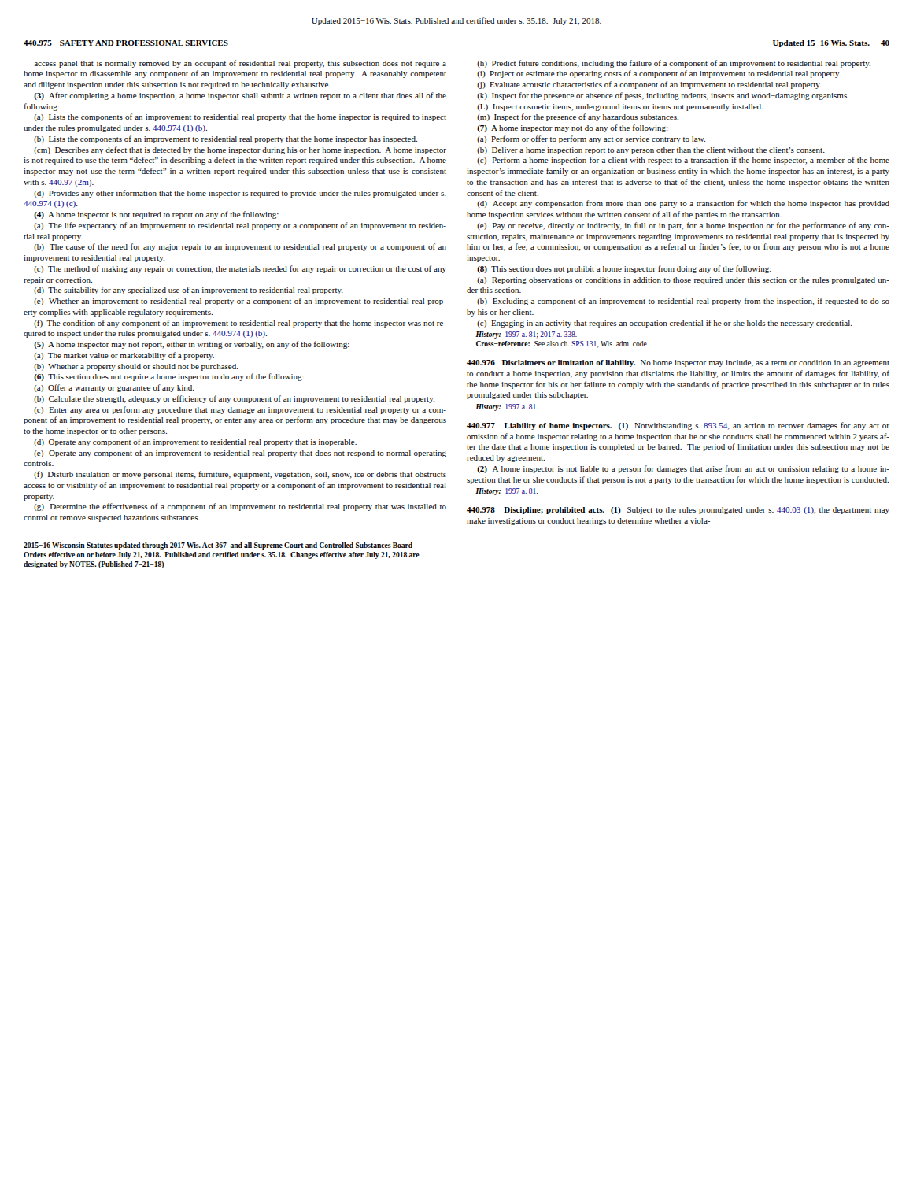Updated 2015−16 Wis. Stats. Published and certified under s. 35.18. July 21, 2018.
440.975 SAFETY AND PROFESSIONAL SERVICES
Updated 15−16 Wis. Stats. 40
access panel that is normally removed by an occupant of residential real property, this subsection does not require a home inspector to disassemble any component of an improvement to residential real property. A reasonably competent and diligent inspection under this subsection is not required to be technically exhaustive.
(3) After completing a home inspection, a home inspector shall submit a written report to a client that does all of the following:
(a) Lists the components of an improvement to residential real property that the home inspector is required to inspect under the rules promulgated under s. 440.974 (1) (b).
(b) Lists the components of an improvement to residential real property that the home inspector has inspected.
(cm) Describes any defect that is detected by the home inspector during his or her home inspection. A home inspector is not required to use the term “defect” in describing a defect in the written report required under this subsection. A home inspector may not use the term “defect” in a written report required under this subsection unless that use is consistent with s. 440.97 (2m).
(d) Provides any other information that the home inspector is required to provide under the rules promulgated under s. 440.974 (1) (c).
(4) A home inspector is not required to report on any of the following:
(a) The life expectancy of an improvement to residential real property or a component of an improvement to residential real property.
(b) The cause of the need for any major repair to an improvement to residential real property or a component of an improvement to residential real property.
(c) The method of making any repair or correction, the materials needed for any repair or correction or the cost of any repair or correction.
(d) The suitability for any specialized use of an improvement to residential real property.
(e) Whether an improvement to residential real property or a component of an improvement to residential real property complies with applicable regulatory requirements.
(f) The condition of any component of an improvement to residential real property that the home inspector was not required to inspect under the rules promulgated under s. 440.974 (1) (b).
(5) A home inspector may not report, either in writing or verbally, on any of the following:
(a) The market value or marketability of a property.
(b) Whether a property should or should not be purchased.
(6) This section does not require a home inspector to do any of the following:
(a) Offer a warranty or guarantee of any kind.
(b) Calculate the strength, adequacy or efficiency of any component of an improvement to residential real property.
(c) Enter any area or perform any procedure that may damage an improvement to residential real property or a component of an improvement to residential real property, or enter any area or perform any procedure that may be dangerous to the home inspector or to other persons.
(d) Operate any component of an improvement to residential real property that is inoperable.
(e) Operate any component of an improvement to residential real property that does not respond to normal operating controls.
(f) Disturb insulation or move personal items, furniture, equipment, vegetation, soil, snow, ice or debris that obstructs access to or visibility of an improvement to residential real property or a component of an improvement to residential real property.
(g) Determine the effectiveness of a component of an improvement to residential real property that was installed to control or remove suspected hazardous substances.
(h) Predict future conditions, including the failure of a component of an improvement to residential real property.
(i) Project or estimate the operating costs of a component of an improvement to residential real property.
(j) Evaluate acoustic characteristics of a component of an improvement to residential real property.
(k) Inspect for the presence or absence of pests, including rodents, insects and wood−damaging organisms.
(L) Inspect cosmetic items, underground items or items not permanently installed.
(m) Inspect for the presence of any hazardous substances.
(7) A home inspector may not do any of the following:
(a) Perform or offer to perform any act or service contrary to law.
(b) Deliver a home inspection report to any person other than the client without the client’s consent.
(c) Perform a home inspection for a client with respect to a transaction if the home inspector, a member of the home inspector’s immediate family or an organization or business entity in which the home inspector has an interest, is a party to the transaction and has an interest that is adverse to that of the client, unless the home inspector obtains the written consent of the client.
(d) Accept any compensation from more than one party to a transaction for which the home inspector has provided home inspection services without the written consent of all of the parties to the transaction.
(e) Pay or receive, directly or indirectly, in full or in part, for a home inspection or for the performance of any construction, repairs, maintenance or improvements regarding improvements to residential real property that is inspected by him or her, a fee, a commission, or compensation as a referral or finder’s fee, to or from any person who is not a home inspector.
(8) This section does not prohibit a home inspector from doing any of the following:
(a) Reporting observations or conditions in addition to those required under this section or the rules promulgated under this section.
(b) Excluding a component of an improvement to residential real property from the inspection, if requested to do so by his or her client.
(c) Engaging in an activity that requires an occupation credential if he or she holds the necessary credential.
History: 1997 a. 81; 2017 a. 338.
Cross−reference: See also ch. SPS 131, Wis. adm. code.
440.976 Disclaimers or limitation of liability. No home inspector may include, as a term or condition in an agreement to conduct a home inspection, any provision that disclaims the liability, or limits the amount of damages for liability, of the home inspector for his or her failure to comply with the standards of practice prescribed in this subchapter or in rules promulgated under this subchapter.
History: 1997 a. 81.
440.977 Liability of home inspectors. (1) Notwithstanding s. 893.54, an action to recover damages for any act or omission of a home inspector relating to a home inspection that he or she conducts shall be commenced within 2 years after the date that a home inspection is completed or be barred. The period of limitation under this subsection may not be reduced by agreement.
(2) A home inspector is not liable to a person for damages that arise from an act or omission relating to a home inspection that he or she conducts if that person is not a party to the transaction for which the home inspection is conducted.
History: 1997 a. 81.
440.978 Discipline; prohibited acts. (1) Subject to the rules promulgated under s. 440.03 (1), the department may make investigations or conduct hearings to determine whether a viola-
2015−16 Wisconsin Statutes updated through 2017 Wis. Act 367 and all Supreme Court and Controlled Substances Board Orders effective on or before July 21, 2018. Published and certified under s. 35.18. Changes effective after July 21, 2018 are designated by NOTES. (Published 7−21−18)